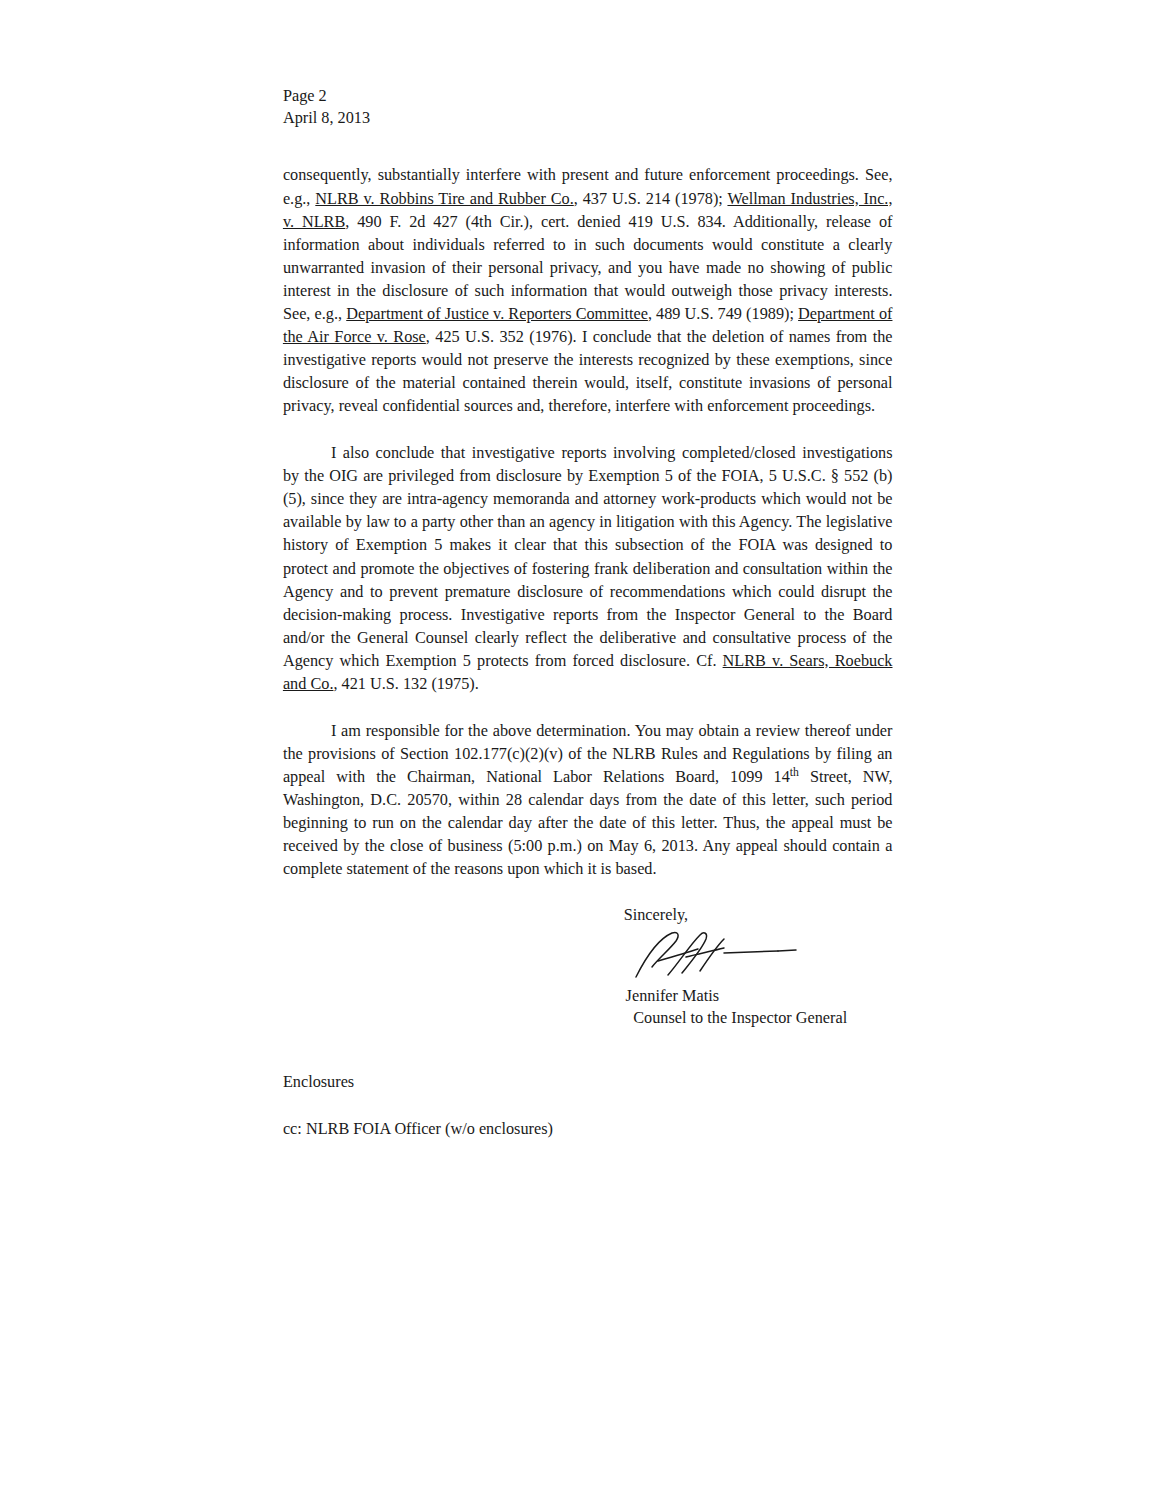Page 2
April 8, 2013
consequently, substantially interfere with present and future enforcement proceedings. See, e.g., NLRB v. Robbins Tire and Rubber Co., 437 U.S. 214 (1978); Wellman Industries, Inc., v. NLRB, 490 F. 2d 427 (4th Cir.), cert. denied 419 U.S. 834. Additionally, release of information about individuals referred to in such documents would constitute a clearly unwarranted invasion of their personal privacy, and you have made no showing of public interest in the disclosure of such information that would outweigh those privacy interests. See, e.g., Department of Justice v. Reporters Committee, 489 U.S. 749 (1989); Department of the Air Force v. Rose, 425 U.S. 352 (1976). I conclude that the deletion of names from the investigative reports would not preserve the interests recognized by these exemptions, since disclosure of the material contained therein would, itself, constitute invasions of personal privacy, reveal confidential sources and, therefore, interfere with enforcement proceedings.
I also conclude that investigative reports involving completed/closed investigations by the OIG are privileged from disclosure by Exemption 5 of the FOIA, 5 U.S.C. § 552 (b) (5), since they are intra-agency memoranda and attorney work-products which would not be available by law to a party other than an agency in litigation with this Agency. The legislative history of Exemption 5 makes it clear that this subsection of the FOIA was designed to protect and promote the objectives of fostering frank deliberation and consultation within the Agency and to prevent premature disclosure of recommendations which could disrupt the decision-making process. Investigative reports from the Inspector General to the Board and/or the General Counsel clearly reflect the deliberative and consultative process of the Agency which Exemption 5 protects from forced disclosure. Cf. NLRB v. Sears, Roebuck and Co., 421 U.S. 132 (1975).
I am responsible for the above determination. You may obtain a review thereof under the provisions of Section 102.177(c)(2)(v) of the NLRB Rules and Regulations by filing an appeal with the Chairman, National Labor Relations Board, 1099 14th Street, NW, Washington, D.C. 20570, within 28 calendar days from the date of this letter, such period beginning to run on the calendar day after the date of this letter. Thus, the appeal must be received by the close of business (5:00 p.m.) on May 6, 2013. Any appeal should contain a complete statement of the reasons upon which it is based.
Sincerely,
Jennifer Matis
Counsel to the Inspector General
Enclosures
cc: NLRB FOIA Officer (w/o enclosures)